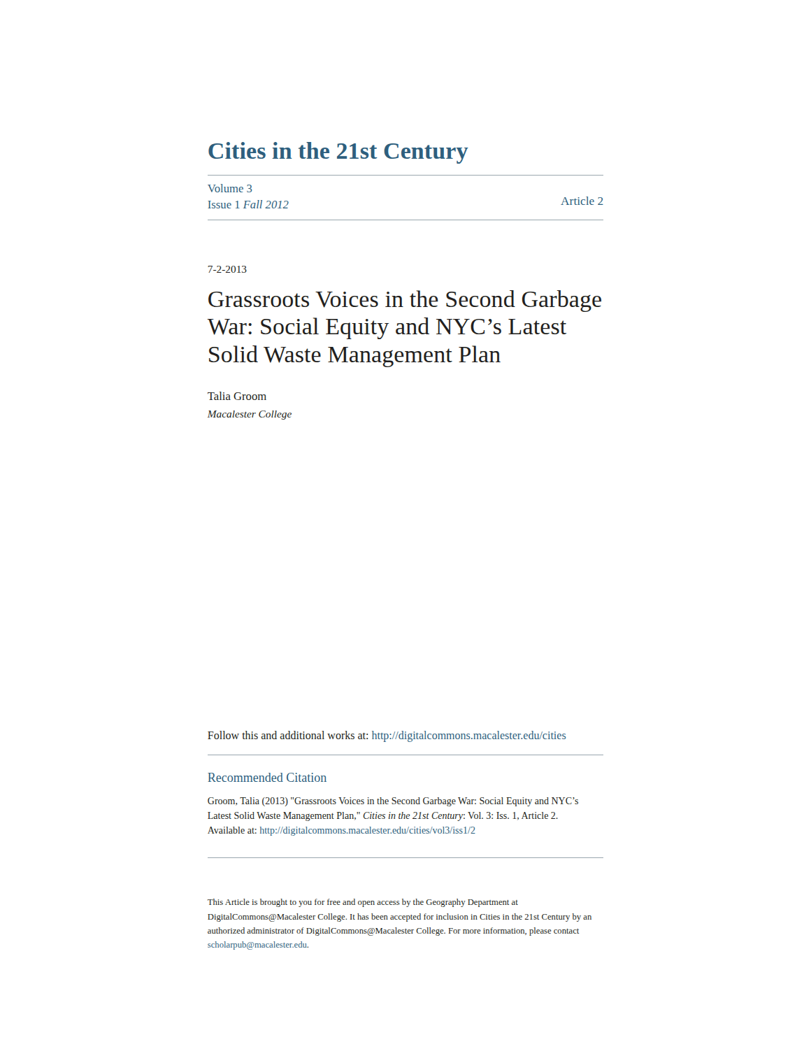Cities in the 21st Century
Volume 3
Issue 1 Fall 2012
Article 2
7-2-2013
Grassroots Voices in the Second Garbage War: Social Equity and NYC’s Latest Solid Waste Management Plan
Talia Groom
Macalester College
Follow this and additional works at: http://digitalcommons.macalester.edu/cities
Recommended Citation
Groom, Talia (2013) "Grassroots Voices in the Second Garbage War: Social Equity and NYC’s Latest Solid Waste Management Plan," Cities in the 21st Century: Vol. 3: Iss. 1, Article 2.
Available at: http://digitalcommons.macalester.edu/cities/vol3/iss1/2
This Article is brought to you for free and open access by the Geography Department at DigitalCommons@Macalester College. It has been accepted for inclusion in Cities in the 21st Century by an authorized administrator of DigitalCommons@Macalester College. For more information, please contact scholarpub@macalester.edu.